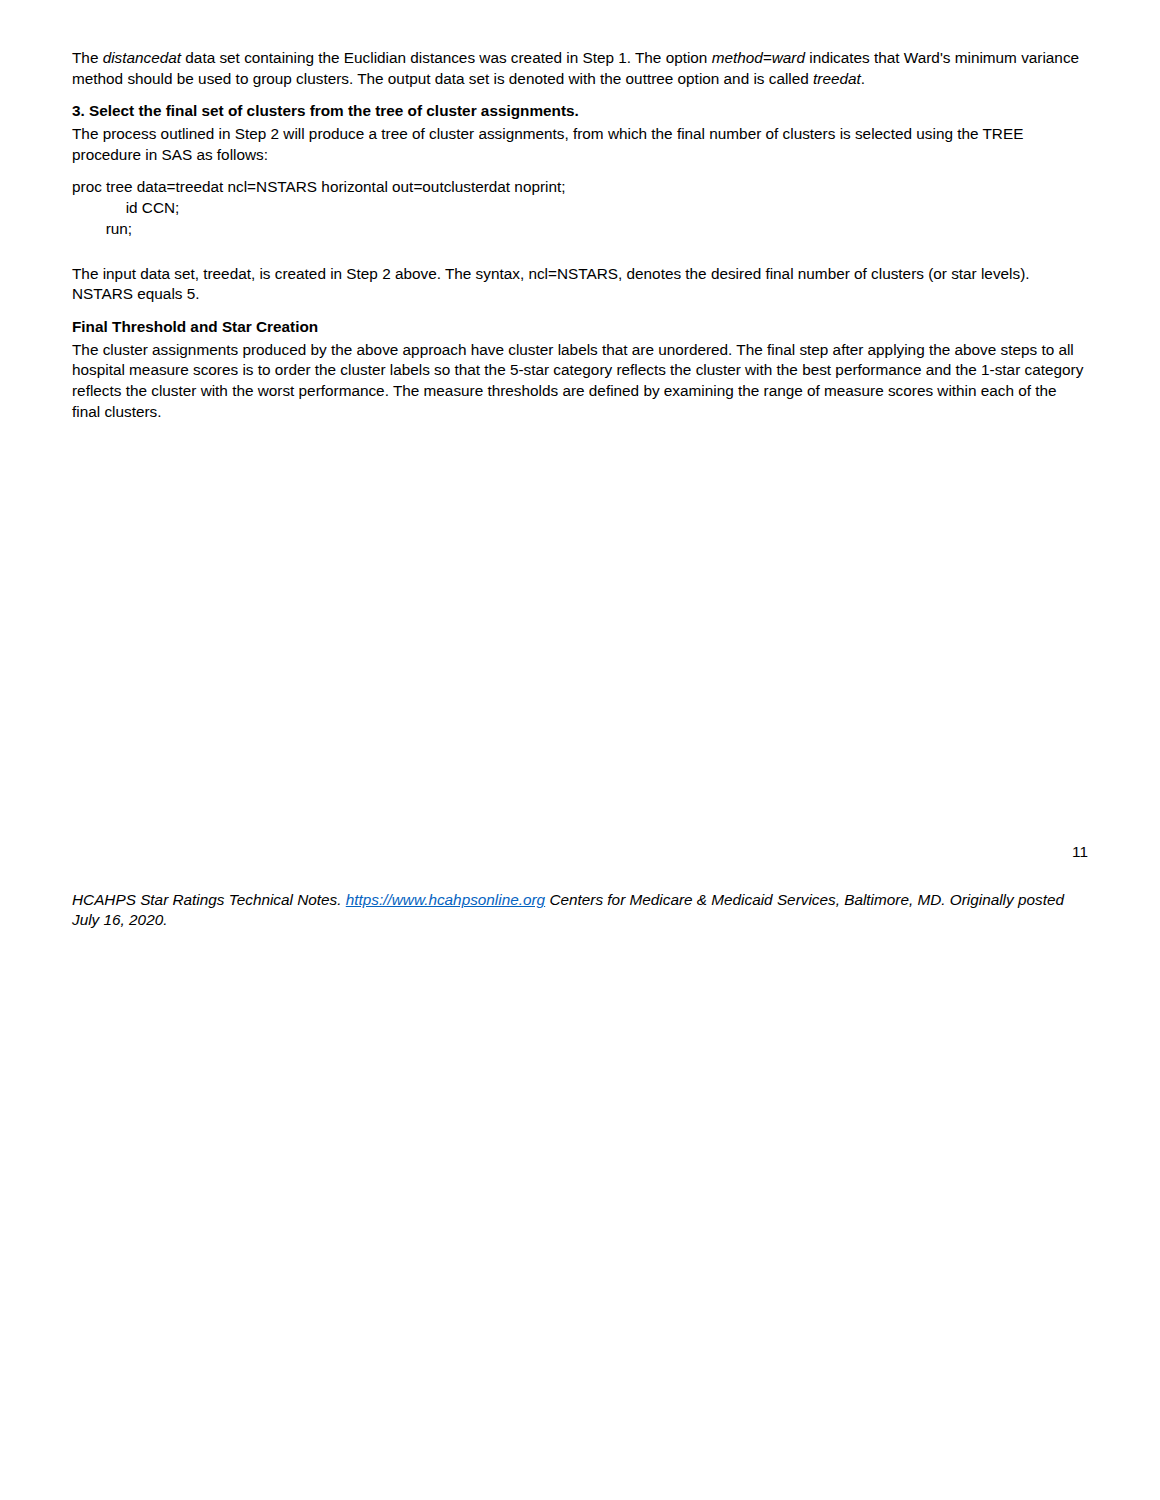The distancedat data set containing the Euclidian distances was created in Step 1. The option method=ward indicates that Ward's minimum variance method should be used to group clusters. The output data set is denoted with the outtree option and is called treedat.
3. Select the final set of clusters from the tree of cluster assignments.
The process outlined in Step 2 will produce a tree of cluster assignments, from which the final number of clusters is selected using the TREE procedure in SAS as follows:
proc tree data=treedat ncl=NSTARS horizontal out=outclusterdat noprint;
id CCN;
run;
The input data set, treedat, is created in Step 2 above. The syntax, ncl=NSTARS, denotes the desired final number of clusters (or star levels). NSTARS equals 5.
Final Threshold and Star Creation
The cluster assignments produced by the above approach have cluster labels that are unordered. The final step after applying the above steps to all hospital measure scores is to order the cluster labels so that the 5-star category reflects the cluster with the best performance and the 1-star category reflects the cluster with the worst performance. The measure thresholds are defined by examining the range of measure scores within each of the final clusters.
11
HCAHPS Star Ratings Technical Notes. https://www.hcahpsonline.org Centers for Medicare & Medicaid Services, Baltimore, MD. Originally posted July 16, 2020.